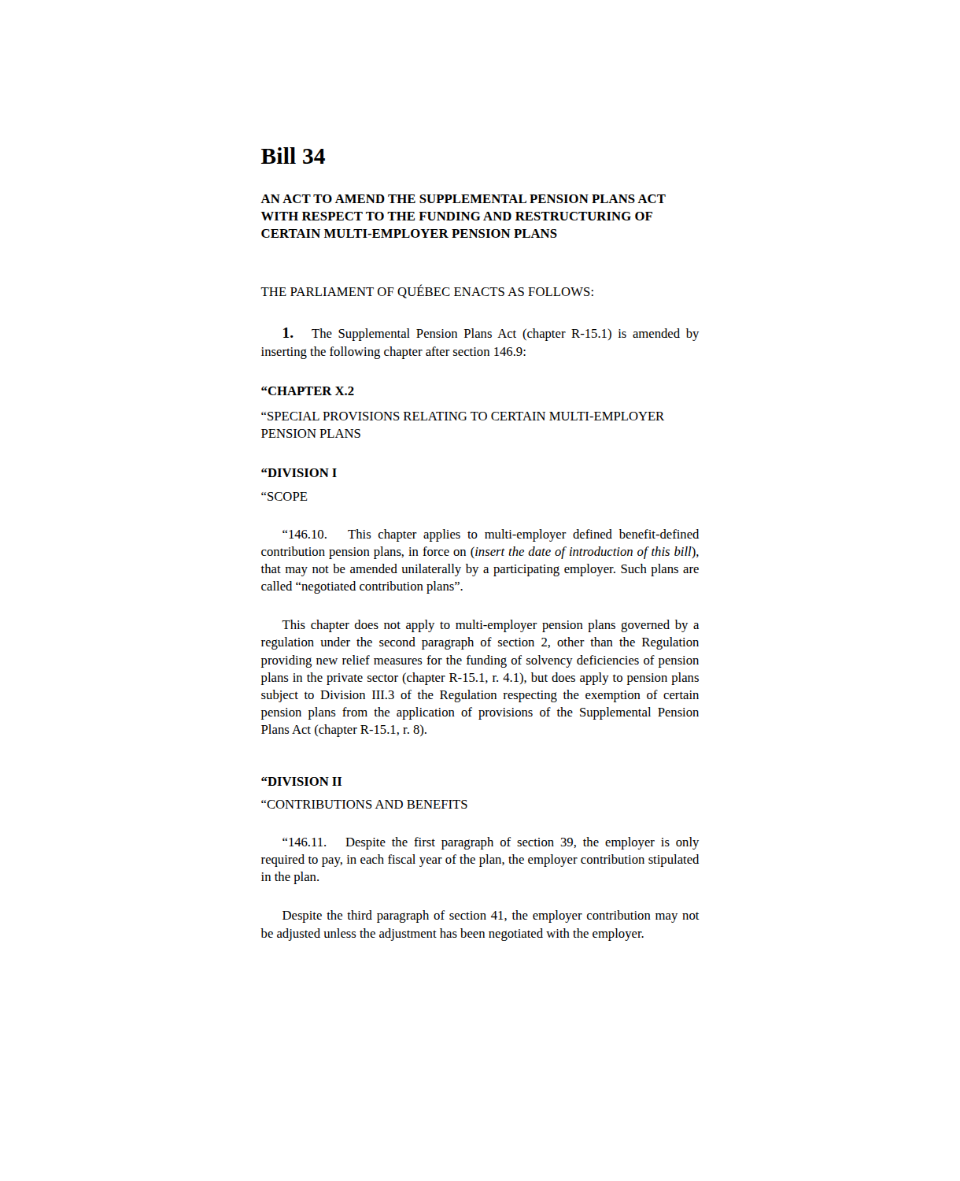Bill 34
An Act to amend the Supplemental Pension Plans Act with respect to the funding and restructuring of certain multi-employer pension plans
THE PARLIAMENT OF QUÉBEC ENACTS AS FOLLOWS:
1. The Supplemental Pension Plans Act (chapter R-15.1) is amended by inserting the following chapter after section 146.9:
“CHAPTER X.2
“SPECIAL PROVISIONS RELATING TO CERTAIN MULTI-EMPLOYER PENSION PLANS
“DIVISION I
“SCOPE
“146.10. This chapter applies to multi-employer defined benefit-defined contribution pension plans, in force on (insert the date of introduction of this bill), that may not be amended unilaterally by a participating employer. Such plans are called “negotiated contribution plans”.
This chapter does not apply to multi-employer pension plans governed by a regulation under the second paragraph of section 2, other than the Regulation providing new relief measures for the funding of solvency deficiencies of pension plans in the private sector (chapter R-15.1, r. 4.1), but does apply to pension plans subject to Division III.3 of the Regulation respecting the exemption of certain pension plans from the application of provisions of the Supplemental Pension Plans Act (chapter R-15.1, r. 8).
“DIVISION II
“CONTRIBUTIONS AND BENEFITS
“146.11. Despite the first paragraph of section 39, the employer is only required to pay, in each fiscal year of the plan, the employer contribution stipulated in the plan.
Despite the third paragraph of section 41, the employer contribution may not be adjusted unless the adjustment has been negotiated with the employer.